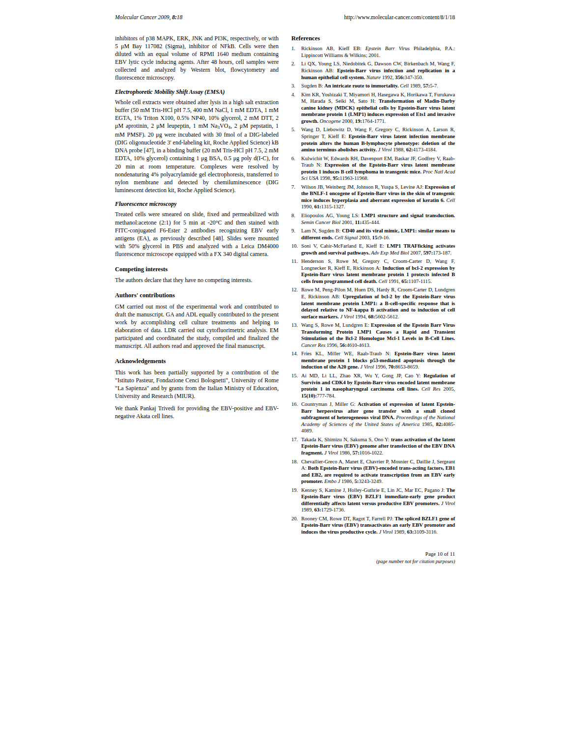Molecular Cancer 2009, 8: 18
http://www.molecular-cancer.com/content/8/1/18
inhibitors of p38 MAPK, ERK, JNK and PI3K, respectively, or with 5 μM Bay 117082 (Sigma), inhibitor of NFkB. Cells were then diluted with an equal volume of RPMI 1640 medium containing EBV lytic cycle inducing agents. After 48 hours, cell samples were collected and analyzed by Western blot, flowcytometry and fluorescence microscopy.
Electrophoretic Mobility Shift Assay (EMSA)
Whole cell extracts were obtained after lysis in a high salt extraction buffer (50 mM Tris-HCl pH 7.5, 400 mM NaCl, 1 mM EDTA, 1 mM EGTA, 1% Triton X100, 0.5% NP40, 10% glycerol, 2 mM DTT, 2 μM aprotinin, 2 μM leupeptin, 1 mM Na3VO4, 2 μM pepstatin, 1 mM PMSF). 20 μg were incubated with 30 fmol of a DIG-labeled (DIG oligonucleotide 3' end-labeling kit, Roche Applied Science) kB DNA probe [47], in a binding buffer (20 mM Tris-HCl pH 7.5, 2 mM EDTA, 10% glycerol) containing 1 μg BSA, 0.5 μg poly d(I-C), for 20 min at room temperature. Complexes were resolved by nondenaturing 4% polyacrylamide gel electrophoresis, transferred to nylon membrane and detected by chemiluminescence (DIG luminescent detection kit, Roche Applied Science).
Fluorescence microscopy
Treated cells were smeared on slide, fixed and permeabilized with methanol:acetone (2:1) for 5 min at -20°C and then stained with FITC-conjugated F6-Ester 2 antibodies recognizing EBV early antigens (EA), as previously described [48]. Slides were mounted with 50% glycerol in PBS and analyzed with a Leica DM4000 fluorescence microscope equipped with a FX 340 digital camera.
Competing interests
The authors declare that they have no competing interests.
Authors' contributions
GM carried out most of the experimental work and contributed to draft the manuscript. GA and ADL equally contributed to the present work by accomplishing cell culture treatments and helping to elaboration of data. LDR carried out cytofluorimetric analysis. EM participated and coordinated the study, compiled and finalized the manuscript. All authors read and approved the final manuscript.
Acknowledgements
This work has been partially supported by a contribution of the "Istituto Pasteur, Fondazione Cenci Bolognetti", University of Rome "La Sapienza" and by grants from the Italian Ministry of Education, University and Research (MIUR).
We thank Pankaj Trivedi for providing the EBV-positive and EBV-negative Akata cell lines.
References
Rickinson AB, Kieff EB: Epstein Barr Virus Philadelphia, P.A.: Lippincott Williams & Wilkins; 2001.
Li QX, Young LS, Niedobitek G, Dawson CW, Birkenbach M, Wang F, Rickinson AB: Epstein-Barr virus infection and replication in a human epithelial cell system. Nature 1992, 356: 347-350.
Sugden B: An intricate route to immortality. Cell 1989, 57: 5-7.
Kim KR, Yoshizaki T, Miyamori H, Hasegawa K, Horikawa T, Furukawa M, Harada S, Seiki M, Sato H: Transformation of Madin-Darby canine kidney (MDCK) epithelial cells by Epstein-Barr virus latent membrane protein 1 (LMP1) induces expression of Ets1 and invasive growth. Oncogene 2000, 19: 1764-1771.
Wang D, Liebowitz D, Wang F, Gregory C, Rickinson A, Larson R, Springer T, Kieff E: Epstein-Barr virus latent infection membrane protein alters the human B-lymphocyte phenotype: deletion of the amino terminus abolishes activity. J Virol 1988, 62: 4173-4184.
Kulwichit W, Edwards RH, Davenport EM, Baskar JF, Godfrey V, Raab-Traub N: Expression of the Epstein-Barr virus latent membrane protein 1 induces B cell lymphoma in transgenic mice. Proc Natl Acad Sci USA 1998, 95: 11963-11968.
Wilson JB, Weinberg JM, Johnson R, Yuspa S, Levine AJ: Expression of the BNLF-1 oncogene of Epstein-Barr virus in the skin of transgenic mice induces hyperplasia and aberrant expression of keratin 6. Cell 1990, 61: 1315-1327.
Eliopoulos AG, Young LS: LMP1 structure and signal transduction. Semin Cancer Biol 2001, 11: 435-444.
Lam N, Sugden B: CD40 and its viral mimic, LMP1: similar means to different ends. Cell Signal 2003, 15: 9-16.
Soni V, Cahir-McFarland E, Kieff E: LMP1 TRAFficking activates growth and survival pathways. Adv Exp Med Biol 2007, 597: 173-187.
Henderson S, Rowe M, Gregory C, Croom-Carter D, Wang F, Longnecker R, Kieff E, Rickinson A: Induction of bcl-2 expression by Epstein-Barr virus latent membrane protein 1 protects infected B cells from programmed cell death. Cell 1991, 65: 1107-1115.
Rowe M, Peng-Pilon M, Huen DS, Hardy R, Croom-Carter D, Lundgren E, Rickinson AB: Upregulation of bcl-2 by the Epstein-Barr virus latent membrane protein LMP1: a B-cell-specific response that is delayed relative to NF-kappa B activation and to induction of cell surface markers. J Virol 1994, 68: 5602-5612.
Wang S, Rowe M, Lundgren E: Expression of the Epstein Barr Virus Transforming Protein LMP1 Causes a Rapid and Transient Stimulation of the Bcl-2 Homologue Mcl-1 Levels in B-Cell Lines. Cancer Res 1996, 56: 4610-4613.
Fries KL, Miller WE, Raab-Traub N: Epstein-Barr virus latent membrane protein 1 blocks p53-mediated apoptosis through the induction of the A20 gene. J Virol 1996, 70: 8653-8659.
Ai MD, Li LL, Zhao XR, Wu Y, Gong JP, Cao Y: Regulation of Survivin and CDK4 by Epstein-Barr virus encoded latent membrane protein 1 in nasopharyngeal carcinoma cell lines. Cell Res 2005, 15(10): 777-784.
Countryman J, Miller G: Activation of expression of latent Epstein-Barr herpesvirus after gene transfer with a small cloned subfragment of heterogeneous viral DNA. Proceedings of the National Academy of Sciences of the United States of America 1985, 82: 4085-4089.
Takada K, Shimizu N, Sakuma S, Ono Y: trans activation of the latent Epstein-Barr virus (EBV) genome after transfection of the EBV DNA fragment. J Virol 1986, 57: 1016-1022.
Chevallier-Greco A, Manet E, Chavrier P, Mosnier C, Daillie J, Sergeant A: Both Epstein-Barr virus (EBV)-encoded trans-acting factors, EB1 and EB2, are required to activate transcription from an EBV early promoter. Embo J 1986, 5: 3243-3249.
Kenney S, Kamine J, Holley-Guthrie E, Lin JC, Mar EC, Pagano J: The Epstein-Barr virus (EBV) BZLF1 immediate-early gene product differentially affects latent versus productive EBV promoters. J Virol 1989, 63: 1729-1736.
Rooney CM, Rowe DT, Ragot T, Farrell PJ: The spliced BZLF1 gene of Epstein-Barr virus (EBV) transactivates an early EBV promoter and induces the virus productive cycle. J Virol 1989, 63: 3109-3116.
Page 10 of 11
(page number not for citation purposes)